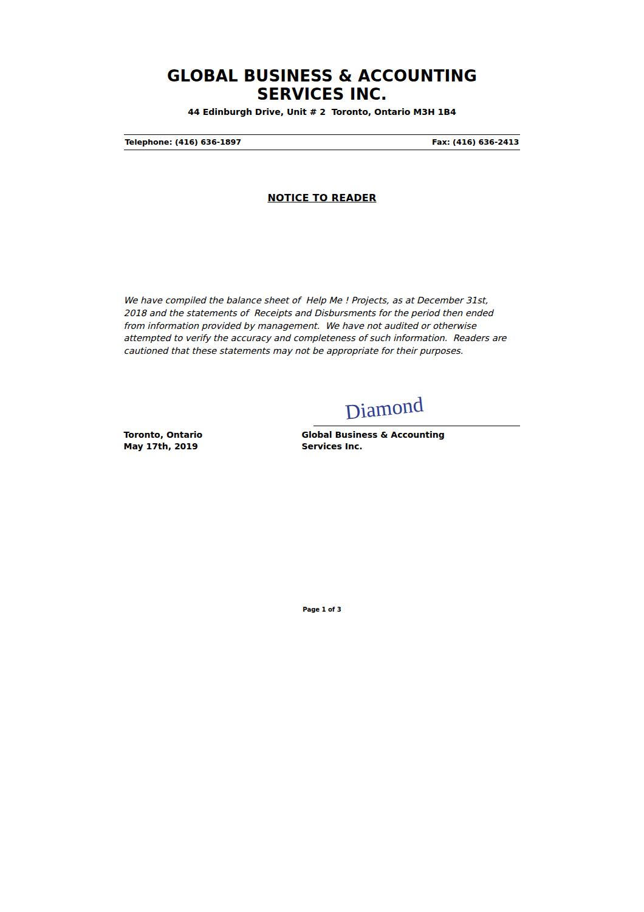GLOBAL BUSINESS & ACCOUNTING SERVICES INC.
44 Edinburgh Drive, Unit # 2 Toronto, Ontario M3H 1B4
Telephone: (416) 636-1897 Fax: (416) 636-2413
NOTICE TO READER
We have compiled the balance sheet of Help Me ! Projects, as at December 31st, 2018 and the statements of Receipts and Disbursments for the period then ended from information provided by management. We have not audited or otherwise attempted to verify the accuracy and completeness of such information. Readers are cautioned that these statements may not be appropriate for their purposes.
Diamond
Toronto, Ontario
May 17th, 2019
Global Business & Accounting
Services Inc.
Page 1 of 3